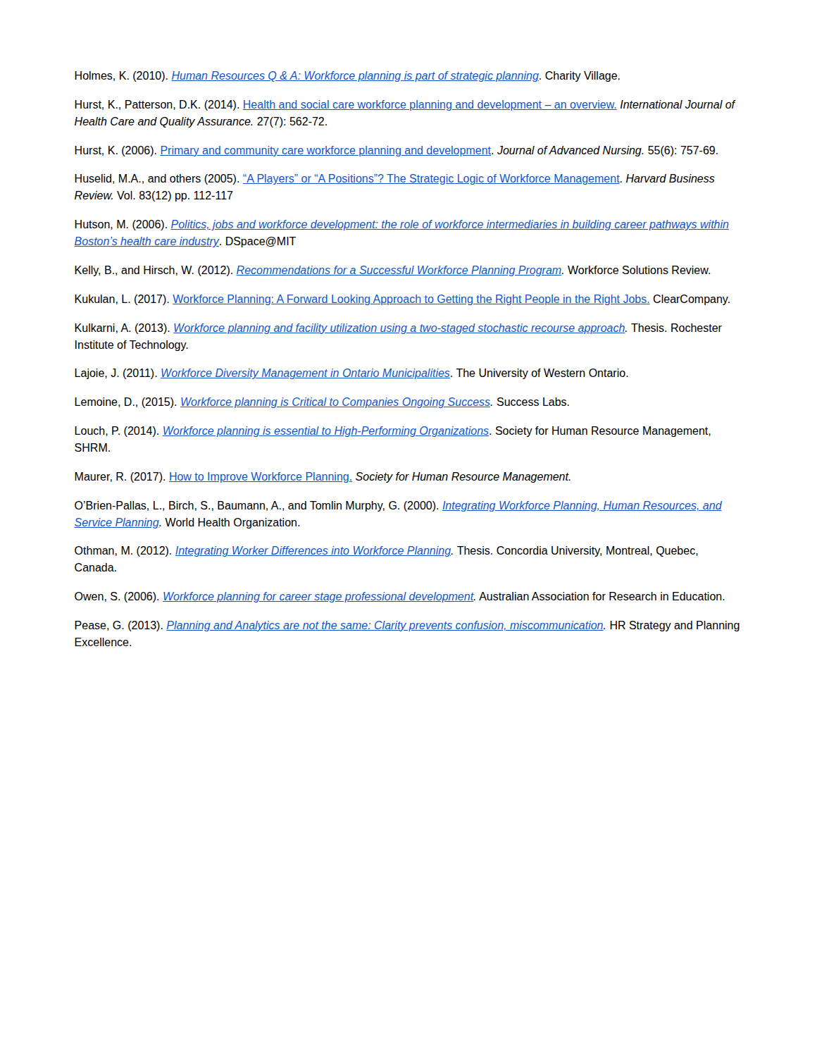Holmes, K. (2010). Human Resources Q & A: Workforce planning is part of strategic planning. Charity Village.
Hurst, K., Patterson, D.K. (2014). Health and social care workforce planning and development – an overview. International Journal of Health Care and Quality Assurance. 27(7): 562-72.
Hurst, K. (2006). Primary and community care workforce planning and development. Journal of Advanced Nursing. 55(6): 757-69.
Huselid, M.A., and others (2005). “A Players” or “A Positions”? The Strategic Logic of Workforce Management. Harvard Business Review. Vol. 83(12) pp. 112-117
Hutson, M. (2006). Politics, jobs and workforce development: the role of workforce intermediaries in building career pathways within Boston’s health care industry. DSpace@MIT
Kelly, B., and Hirsch, W. (2012). Recommendations for a Successful Workforce Planning Program. Workforce Solutions Review.
Kukulan, L. (2017). Workforce Planning: A Forward Looking Approach to Getting the Right People in the Right Jobs. ClearCompany.
Kulkarni, A. (2013). Workforce planning and facility utilization using a two-staged stochastic recourse approach. Thesis. Rochester Institute of Technology.
Lajoie, J. (2011). Workforce Diversity Management in Ontario Municipalities. The University of Western Ontario.
Lemoine, D., (2015). Workforce planning is Critical to Companies Ongoing Success. Success Labs.
Louch, P. (2014). Workforce planning is essential to High-Performing Organizations. Society for Human Resource Management, SHRM.
Maurer, R. (2017). How to Improve Workforce Planning. Society for Human Resource Management.
O’Brien-Pallas, L., Birch, S., Baumann, A., and Tomlin Murphy, G. (2000). Integrating Workforce Planning, Human Resources, and Service Planning. World Health Organization.
Othman, M. (2012). Integrating Worker Differences into Workforce Planning. Thesis. Concordia University, Montreal, Quebec, Canada.
Owen, S. (2006). Workforce planning for career stage professional development. Australian Association for Research in Education.
Pease, G. (2013). Planning and Analytics are not the same: Clarity prevents confusion, miscommunication. HR Strategy and Planning Excellence.